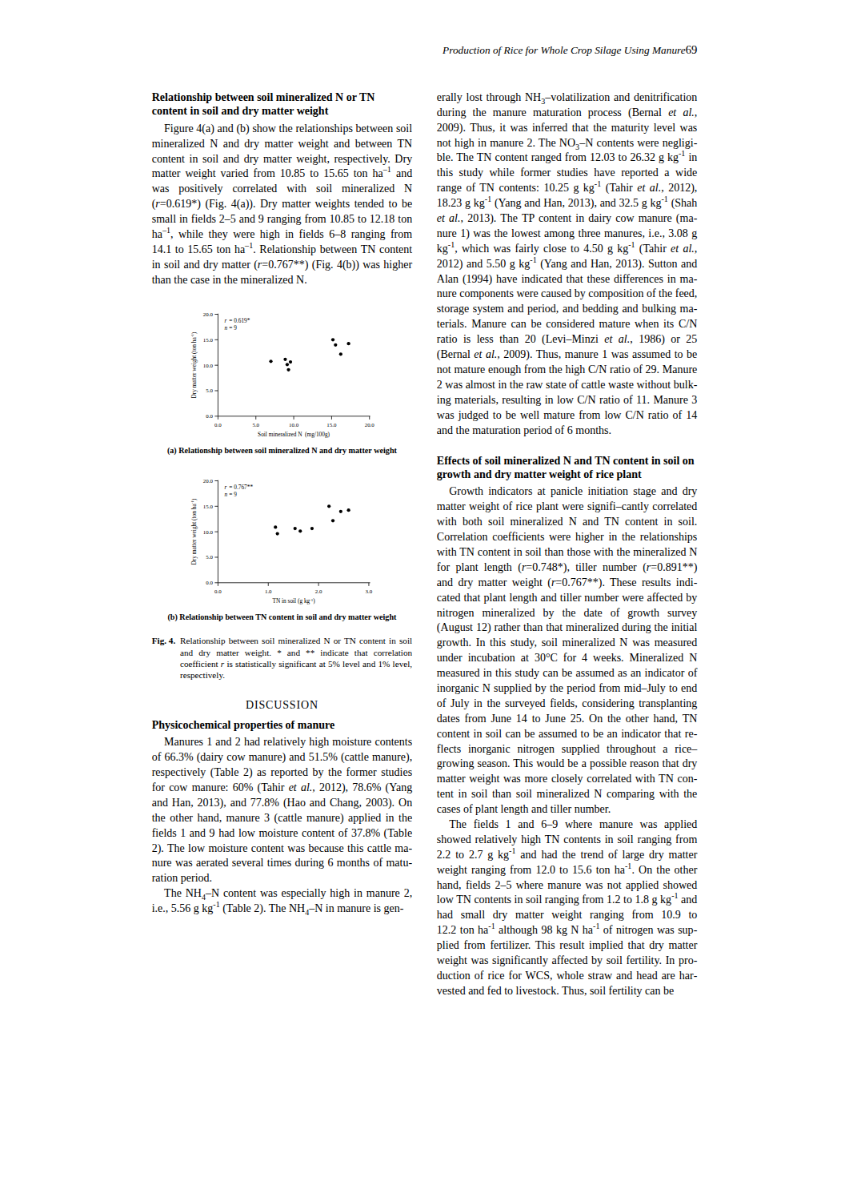Production of Rice for Whole Crop Silage Using Manure 69
Relationship between soil mineralized N or TN content in soil and dry matter weight
Figure 4(a) and (b) show the relationships between soil mineralized N and dry matter weight and between TN content in soil and dry matter weight, respectively. Dry matter weight varied from 10.85 to 15.65 ton ha–1 and was positively correlated with soil mineralized N (r=0.619*) (Fig. 4(a)). Dry matter weights tended to be small in fields 2–5 and 9 ranging from 10.85 to 12.18 ton ha–1, while they were high in fields 6–8 ranging from 14.1 to 15.65 ton ha–1. Relationship between TN content in soil and dry matter (r=0.767**) (Fig. 4(b)) was higher than the case in the mineralized N.
0.0 5.0 10.0 15.0 20.0 0.0 5.0 10.0 15.0 20.0 Soil mineralized N (mg/100g) Dry matter weight (ton ha-1) r = 0.619* n = 9
(a) Relationship between soil mineralized N and dry matter weight
0.0 5.0 10.0 15.0 20.0 0.0 1.0 2.0 3.0 TN in soil (g kg-1) Dry matter weight (ton ha-1) r = 0.767** n = 9
(b) Relationship between TN content in soil and dry matter weight
Fig. 4. Relationship between soil mineralized N or TN content in soil and dry matter weight. * and ** indicate that correlation coefficient r is statistically significant at 5% level and 1% level, respectively.
DISCUSSION
Physicochemical properties of manure
Manures 1 and 2 had relatively high moisture contents of 66.3% (dairy cow manure) and 51.5% (cattle manure), respectively (Table 2) as reported by the former studies for cow manure: 60% (Tahir et al., 2012), 78.6% (Yang and Han, 2013), and 77.8% (Hao and Chang, 2003). On the other hand, manure 3 (cattle manure) applied in the fields 1 and 9 had low moisture content of 37.8% (Table 2). The low moisture content was because this cattle manure was aerated several times during 6 months of maturation period.
The NH4–N content was especially high in manure 2, i.e., 5.56 g kg-1 (Table 2). The NH4–N in manure is gen-
erally lost through NH3–volatilization and denitrification during the manure maturation process (Bernal et al., 2009). Thus, it was inferred that the maturity level was not high in manure 2. The NO3–N contents were negligible. The TN content ranged from 12.03 to 26.32 g kg-1 in this study while former studies have reported a wide range of TN contents: 10.25 g kg-1 (Tahir et al., 2012), 18.23 g kg-1 (Yang and Han, 2013), and 32.5 g kg-1 (Shah et al., 2013). The TP content in dairy cow manure (manure 1) was the lowest among three manures, i.e., 3.08 g kg-1, which was fairly close to 4.50 g kg-1 (Tahir et al., 2012) and 5.50 g kg-1 (Yang and Han, 2013). Sutton and Alan (1994) have indicated that these differences in manure components were caused by composition of the feed, storage system and period, and bedding and bulking materials. Manure can be considered mature when its C/N ratio is less than 20 (Levi–Minzi et al., 1986) or 25 (Bernal et al., 2009). Thus, manure 1 was assumed to be not mature enough from the high C/N ratio of 29. Manure 2 was almost in the raw state of cattle waste without bulking materials, resulting in low C/N ratio of 11. Manure 3 was judged to be well mature from low C/N ratio of 14 and the maturation period of 6 months.
Effects of soil mineralized N and TN content in soil on growth and dry matter weight of rice plant
Growth indicators at panicle initiation stage and dry matter weight of rice plant were signifi–cantly correlated with both soil mineralized N and TN content in soil. Correlation coefficients were higher in the relationships with TN content in soil than those with the mineralized N for plant length (r=0.748*), tiller number (r=0.891**) and dry matter weight (r=0.767**). These results indicated that plant length and tiller number were affected by nitrogen mineralized by the date of growth survey (August 12) rather than that mineralized during the initial growth. In this study, soil mineralized N was measured under incubation at 30°C for 4 weeks. Mineralized N measured in this study can be assumed as an indicator of inorganic N supplied by the period from mid–July to end of July in the surveyed fields, considering transplanting dates from June 14 to June 25. On the other hand, TN content in soil can be assumed to be an indicator that reflects inorganic nitrogen supplied throughout a rice–growing season. This would be a possible reason that dry matter weight was more closely correlated with TN content in soil than soil mineralized N comparing with the cases of plant length and tiller number.
The fields 1 and 6–9 where manure was applied showed relatively high TN contents in soil ranging from 2.2 to 2.7 g kg-1 and had the trend of large dry matter weight ranging from 12.0 to 15.6 ton ha-1. On the other hand, fields 2–5 where manure was not applied showed low TN contents in soil ranging from 1.2 to 1.8 g kg-1 and had small dry matter weight ranging from 10.9 to 12.2 ton ha-1 although 98 kg N ha-1 of nitrogen was supplied from fertilizer. This result implied that dry matter weight was significantly affected by soil fertility. In production of rice for WCS, whole straw and head are harvested and fed to livestock. Thus, soil fertility can be